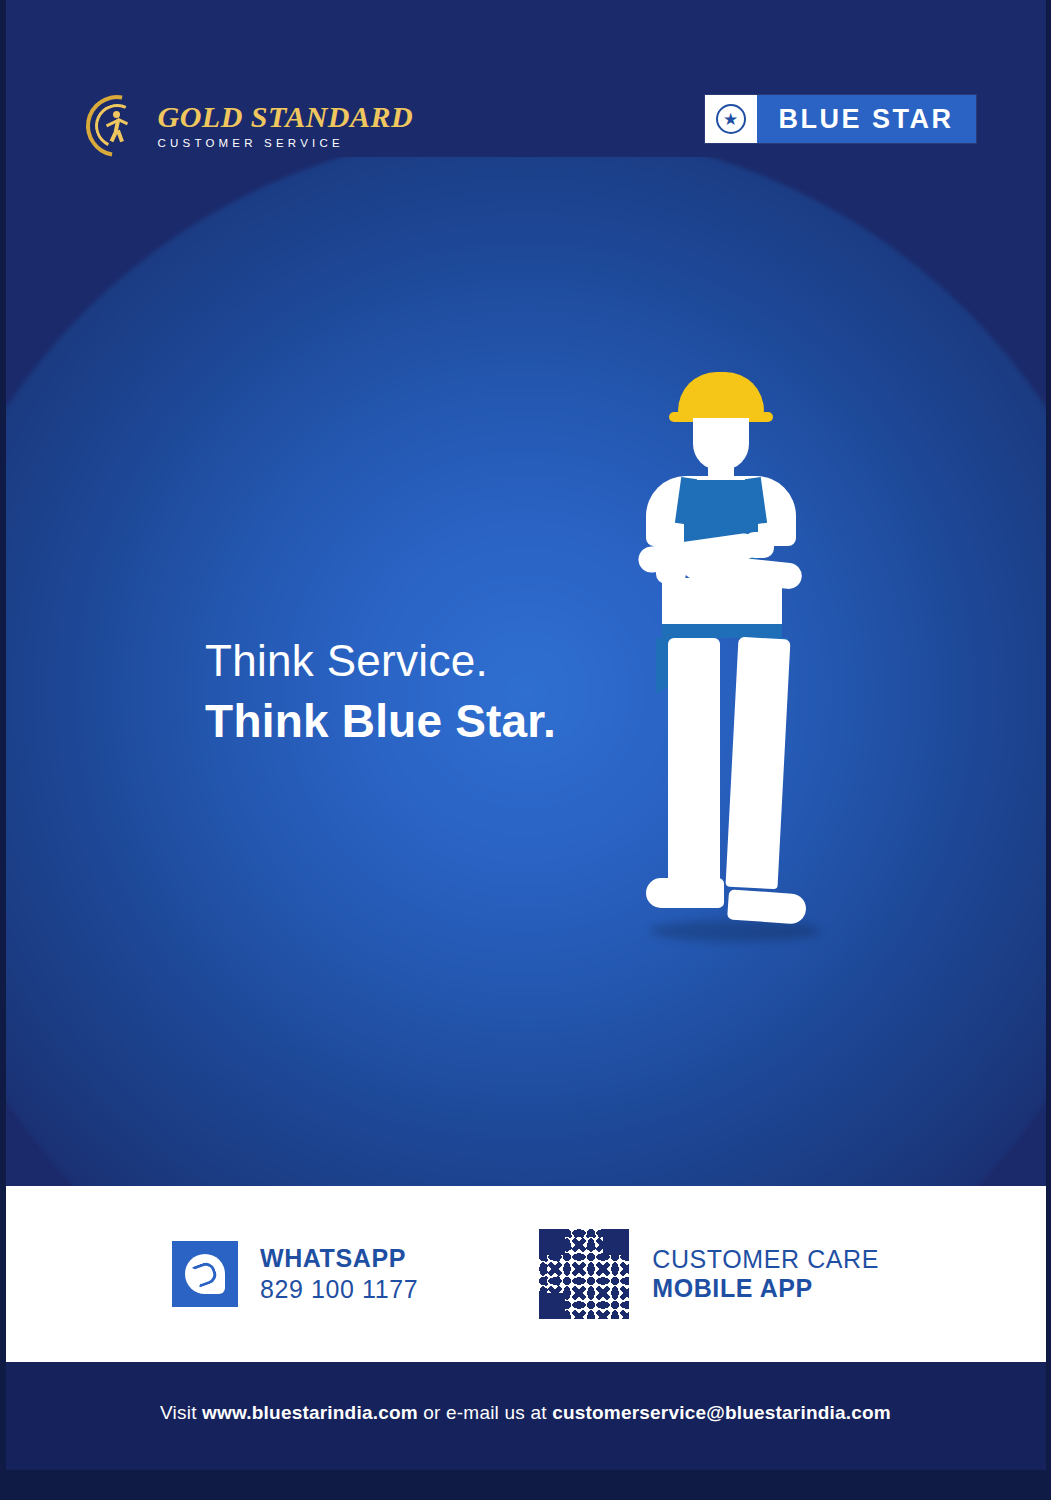GOLD STANDARD
CUSTOMER SERVICE
★
BLUE STAR
Think Service.
Think Blue Star.
WHATSAPP
829 100 1177
CUSTOMER CARE
MOBILE APP
Visit www.bluestarindia.com or e-mail us at customerservice@bluestarindia.com